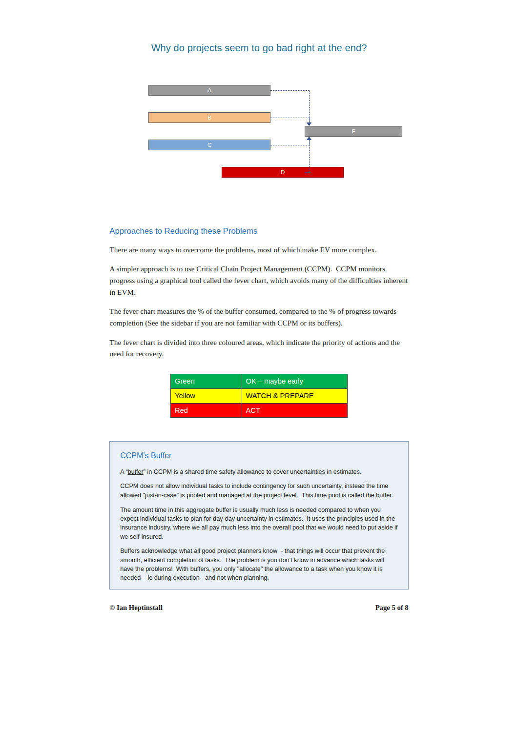Why do projects seem to go bad right at the end?
A
B
C
D
E
Approaches to Reducing these Problems
There are many ways to overcome the problems, most of which make EV more complex.
A simpler approach is to use Critical Chain Project Management (CCPM). CCPM monitors progress using a graphical tool called the fever chart, which avoids many of the difficulties inherent in EVM.
The fever chart measures the % of the buffer consumed, compared to the % of progress towards completion (See the sidebar if you are not familiar with CCPM or its buffers).
The fever chart is divided into three coloured areas, which indicate the priority of actions and the need for recovery.
| Green | OK – maybe early |
| Yellow | WATCH & PREPARE |
| Red | ACT |
CCPM’s Buffer
A “buffer” in CCPM is a shared time safety allowance to cover uncertainties in estimates.
CCPM does not allow individual tasks to include contingency for such uncertainty, instead the time allowed "just-in-case” is pooled and managed at the project level. This time pool is called the buffer.
The amount time in this aggregate buffer is usually much less is needed compared to when you expect individual tasks to plan for day-day uncertainty in estimates. It uses the principles used in the insurance industry, where we all pay much less into the overall pool that we would need to put aside if we self-insured.
Buffers acknowledge what all good project planners know - that things will occur that prevent the smooth, efficient completion of tasks. The problem is you don’t know in advance which tasks will have the problems! With buffers, you only "allocate” the allowance to a task when you know it is needed – ie during execution - and not when planning.
© Ian Heptinstall
Page 5 of 8